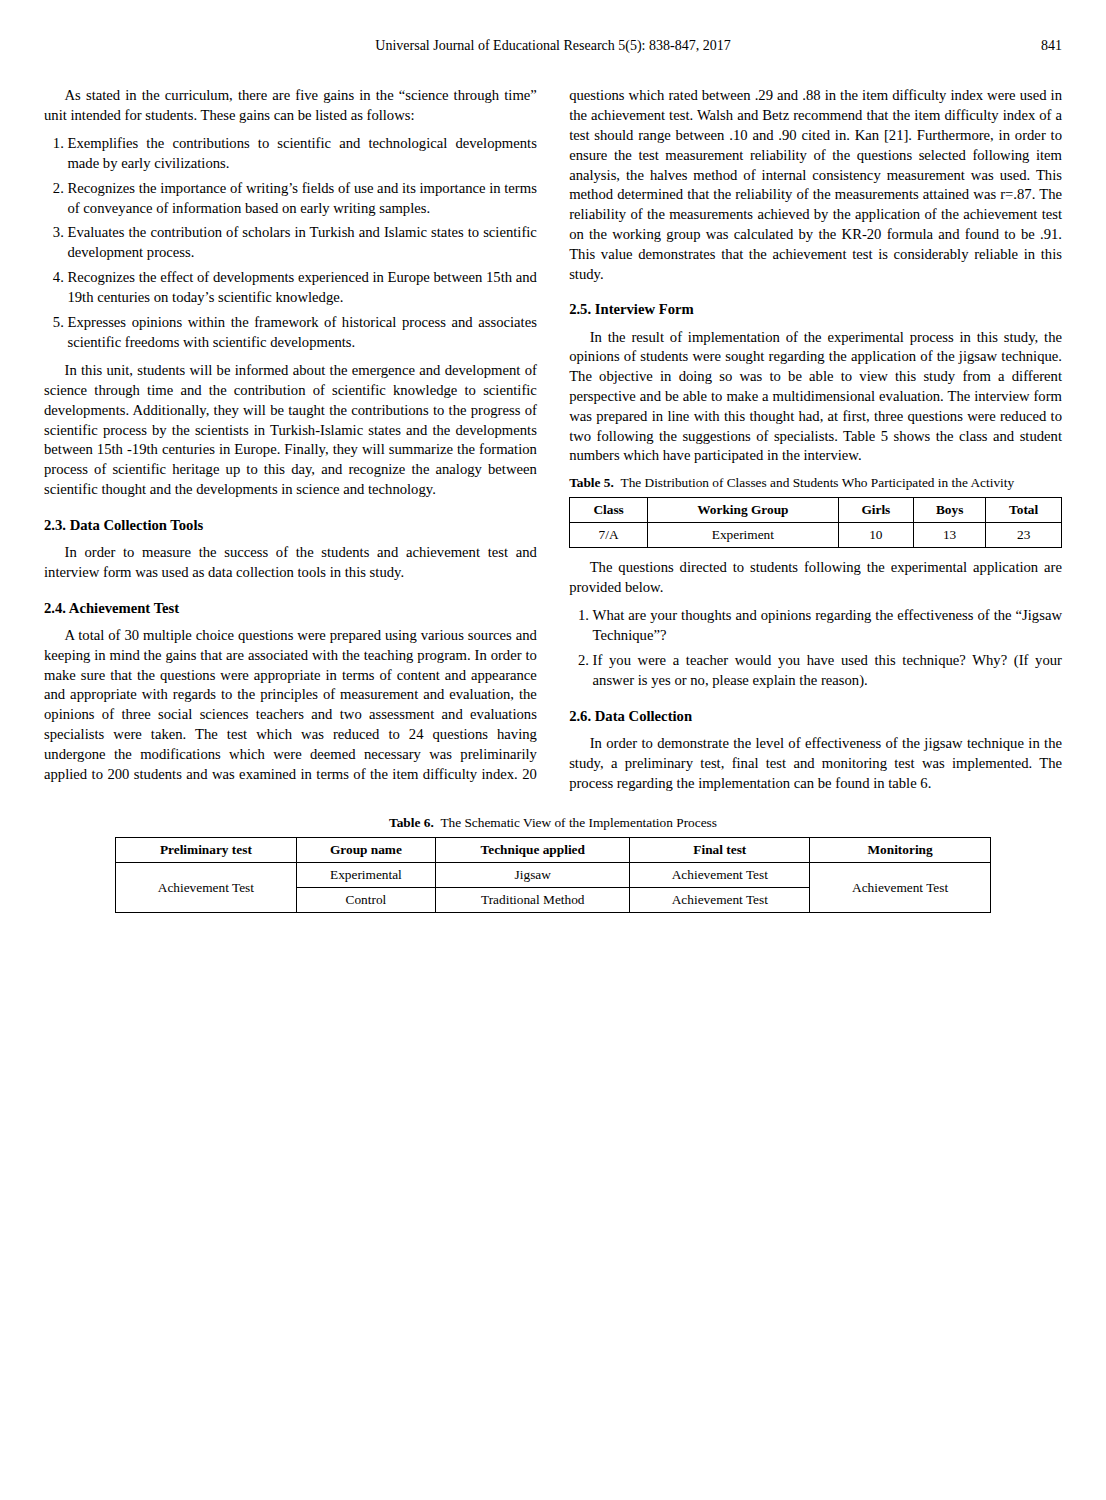Universal Journal of Educational Research 5(5): 838-847, 2017 841
As stated in the curriculum, there are five gains in the “science through time” unit intended for students. These gains can be listed as follows:
Exemplifies the contributions to scientific and technological developments made by early civilizations.
Recognizes the importance of writing’s fields of use and its importance in terms of conveyance of information based on early writing samples.
Evaluates the contribution of scholars in Turkish and Islamic states to scientific development process.
Recognizes the effect of developments experienced in Europe between 15th and 19th centuries on today’s scientific knowledge.
Expresses opinions within the framework of historical process and associates scientific freedoms with scientific developments.
In this unit, students will be informed about the emergence and development of science through time and the contribution of scientific knowledge to scientific developments. Additionally, they will be taught the contributions to the progress of scientific process by the scientists in Turkish-Islamic states and the developments between 15th -19th centuries in Europe. Finally, they will summarize the formation process of scientific heritage up to this day, and recognize the analogy between scientific thought and the developments in science and technology.
2.3. Data Collection Tools
In order to measure the success of the students and achievement test and interview form was used as data collection tools in this study.
2.4. Achievement Test
A total of 30 multiple choice questions were prepared using various sources and keeping in mind the gains that are associated with the teaching program. In order to make sure that the questions were appropriate in terms of content and appearance and appropriate with regards to the principles of measurement and evaluation, the opinions of three social sciences teachers and two assessment and evaluations specialists were taken. The test which was reduced to 24 questions having undergone the modifications which were deemed necessary was preliminarily applied to 200 students and was examined in terms of the item difficulty index. 20 questions which rated between .29 and .88 in the item difficulty index were used in the achievement test. Walsh and Betz recommend that the item difficulty index of a test should range between .10 and .90 cited in. Kan [21]. Furthermore, in order to ensure the test measurement reliability of the questions selected following item analysis, the halves method of internal consistency measurement was used. This method determined that the reliability of the measurements attained was r=.87. The reliability of the measurements achieved by the application of the achievement test on the working group was calculated by the KR-20 formula and found to be .91. This value demonstrates that the achievement test is considerably reliable in this study.
2.5. Interview Form
In the result of implementation of the experimental process in this study, the opinions of students were sought regarding the application of the jigsaw technique. The objective in doing so was to be able to view this study from a different perspective and be able to make a multidimensional evaluation. The interview form was prepared in line with this thought had, at first, three questions were reduced to two following the suggestions of specialists. Table 5 shows the class and student numbers which have participated in the interview.
Table 5. The Distribution of Classes and Students Who Participated in the Activity
| Class | Working Group | Girls | Boys | Total |
| --- | --- | --- | --- | --- |
| 7/A | Experiment | 10 | 13 | 23 |
The questions directed to students following the experimental application are provided below.
What are your thoughts and opinions regarding the effectiveness of the “Jigsaw Technique”?
If you were a teacher would you have used this technique? Why? (If your answer is yes or no, please explain the reason).
2.6. Data Collection
In order to demonstrate the level of effectiveness of the jigsaw technique in the study, a preliminary test, final test and monitoring test was implemented. The process regarding the implementation can be found in table 6.
Table 6. The Schematic View of the Implementation Process
| Preliminary test | Group name | Technique applied | Final test | Monitoring |
| --- | --- | --- | --- | --- |
| Achievement Test | Experimental | Jigsaw | Achievement Test | Achievement Test |
| Control | Traditional Method | Achievement Test |